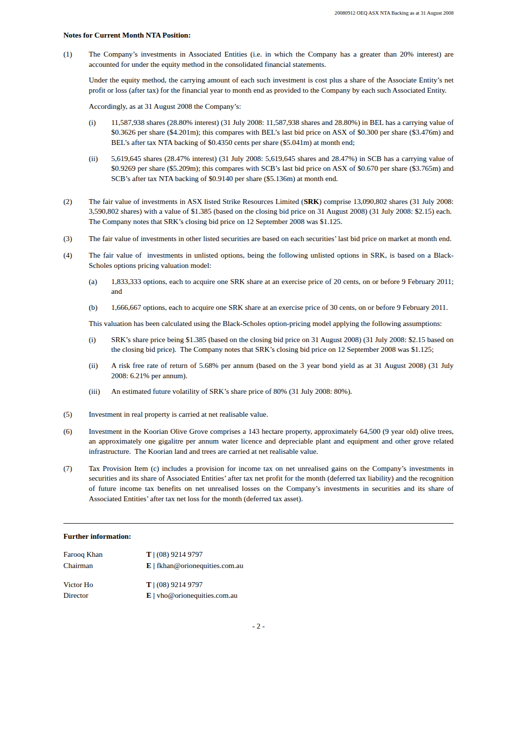20080912 OEQ ASX NTA Backing as at 31 August 2008
Notes for Current Month NTA Position:
| (1) | The Company’s investments in Associated Entities (i.e. in which the Company has a greater than 20% interest) are accounted for under the equity method in the consolidated financial statements. Under the equity method, the carrying amount of each such investment is cost plus a share of the Associate Entity’s net profit or loss (after tax) for the financial year to month end as provided to the Company by each such Associated Entity. Accordingly, as at 31 August 2008 the Company’s: / (i) / 11,587,938 shares (28.80% interest) (31 July 2008: 11,587,938 shares and 28.80%) in BEL has a carrying value of $0.3626 per share ($4.201m); this compares with BEL’s last bid price on ASX of $0.300 per share ($3.476m) and BEL’s after tax NTA backing of $0.4350 cents per share ($5.041m) at month end; / / (ii) / 5,619,645 shares (28.47% interest) (31 July 2008: 5,619,645 shares and 28.47%) in SCB has a carrying value of $0.9269 per share ($5.209m); this compares with SCB’s last bid price on ASX of $0.670 per share ($3.765m) and SCB’s after tax NTA backing of $0.9140 per share ($5.136m) at month end. / |
| (2) | The fair value of investments in ASX listed Strike Resources Limited ( SRK ) comprise 13,090,802 shares (31 July 2008: 3,590,802 shares) with a value of $1.385 (based on the closing bid price on 31 August 2008) (31 July 2008: $2.15) each. The Company notes that SRK’s closing bid price on 12 September 2008 was $1.125. |
| (3) | The fair value of investments in other listed securities are based on each securities’ last bid price on market at month end. |
| (4) | The fair value of investments in unlisted options, being the following unlisted options in SRK, is based on a Black-Scholes options pricing valuation model: / (a) / 1,833,333 options, each to acquire one SRK share at an exercise price of 20 cents, on or before 9 February 2011; and / / (b) / 1,666,667 options, each to acquire one SRK share at an exercise price of 30 cents, on or before 9 February 2011. / This valuation has been calculated using the Black-Scholes option-pricing model applying the following assumptions: / (i) / SRK’s share price being $1.385 (based on the closing bid price on 31 August 2008) (31 July 2008: $2.15 based on the closing bid price). The Company notes that SRK’s closing bid price on 12 September 2008 was $1.125; / / (ii) / A risk free rate of return of 5.68% per annum (based on the 3 year bond yield as at 31 August 2008) (31 July 2008: 6.21% per annum). / / (iii) / An estimated future volatility of SRK’s share price of 80% (31 July 2008: 80%). / |
| (5) | Investment in real property is carried at net realisable value. |
| (6) | Investment in the Koorian Olive Grove comprises a 143 hectare property, approximately 64,500 (9 year old) olive trees, an approximately one gigalitre per annum water licence and depreciable plant and equipment and other grove related infrastructure. The Koorian land and trees are carried at net realisable value. |
| (7) | Tax Provision Item (c) includes a provision for income tax on net unrealised gains on the Company’s investments in securities and its share of Associated Entities’ after tax net profit for the month (deferred tax liability) and the recognition of future income tax benefits on net unrealised losses on the Company’s investments in securities and its share of Associated Entities’ after tax net loss for the month (deferred tax asset). |
Further information:
| Farooq Khan | T / (08) 9214 9797 |
| Chairman | E / fkhan@orionequities.com.au |
| Victor Ho | T / (08) 9214 9797 |
| Director | E / vho@orionequities.com.au |
- 2 -